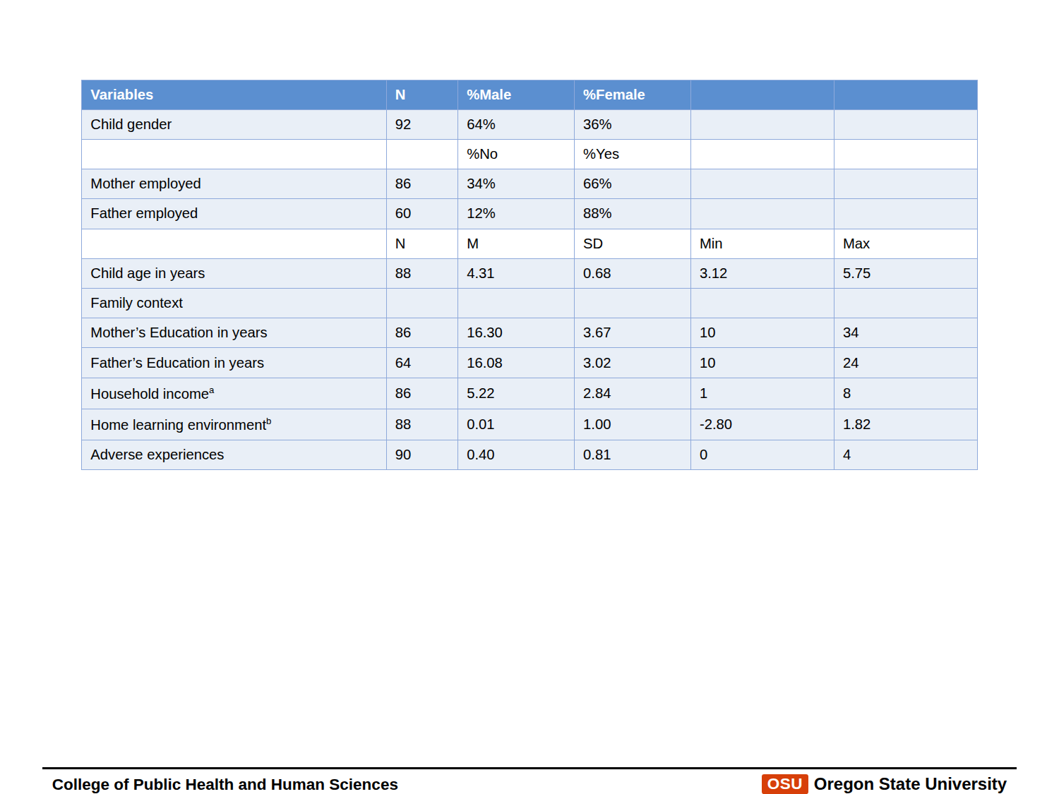| Variables | N | %Male | %Female | | |
| --- | --- | --- | --- | --- | --- |
| Child gender | 92 | 64% | 36% | | |
| | | %No | %Yes | | |
| Mother employed | 86 | 34% | 66% | | |
| Father employed | 60 | 12% | 88% | | |
| | N | M | SD | Min | Max |
| Child age in years | 88 | 4.31 | 0.68 | 3.12 | 5.75 |
| Family context | | | | | |
| Mother’s Education in years | 86 | 16.30 | 3.67 | 10 | 34 |
| Father’s Education in years | 64 | 16.08 | 3.02 | 10 | 24 |
| Household income a | 86 | 5.22 | 2.84 | 1 | 8 |
| Home learning environment b | 88 | 0.01 | 1.00 | -2.80 | 1.82 |
| Adverse experiences | 90 | 0.40 | 0.81 | 0 | 4 |
College of Public Health and Human Sciences
OSU Oregon State University